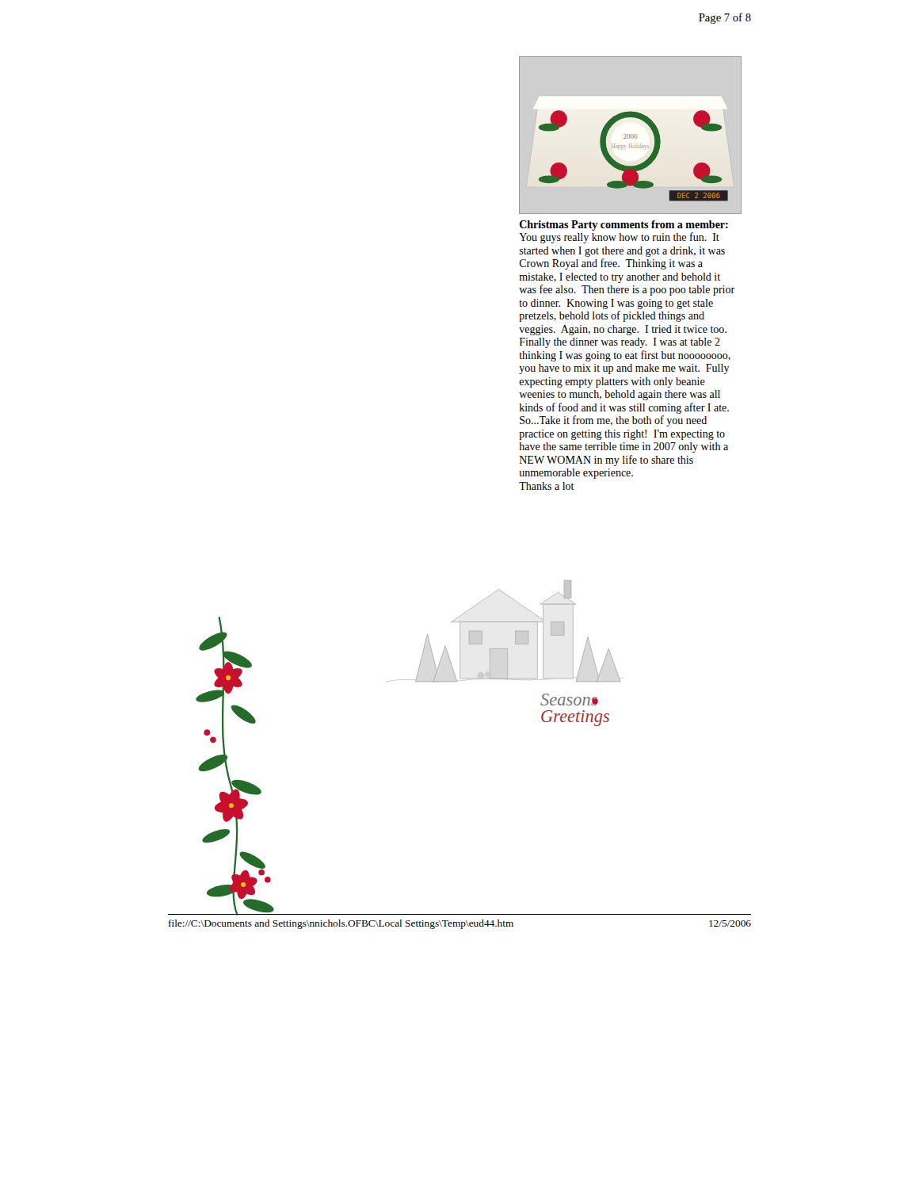Page 7 of 8
Christmas Party comments from a member:
You guys really know how to ruin the fun. It started when I got there and got a drink, it was Crown Royal and free. Thinking it was a mistake, I elected to try another and behold it was fee also. Then there is a poo poo table prior to dinner. Knowing I was going to get stale pretzels, behold lots of pickled things and veggies. Again, no charge. I tried it twice too. Finally the dinner was ready. I was at table 2 thinking I was going to eat first but noooooooo, you have to mix it up and make me wait. Fully expecting empty platters with only beanie weenies to munch, behold again there was all kinds of food and it was still coming after I ate. So...Take it from me, the both of you need practice on getting this right! I'm expecting to have the same terrible time in 2007 only with a NEW WOMAN in my life to share this unmemorable experience.
Thanks a lot
file://C:\Documents and Settings\nnichols.OFBC\Local Settings\Temp\eud44.htm 12/5/2006